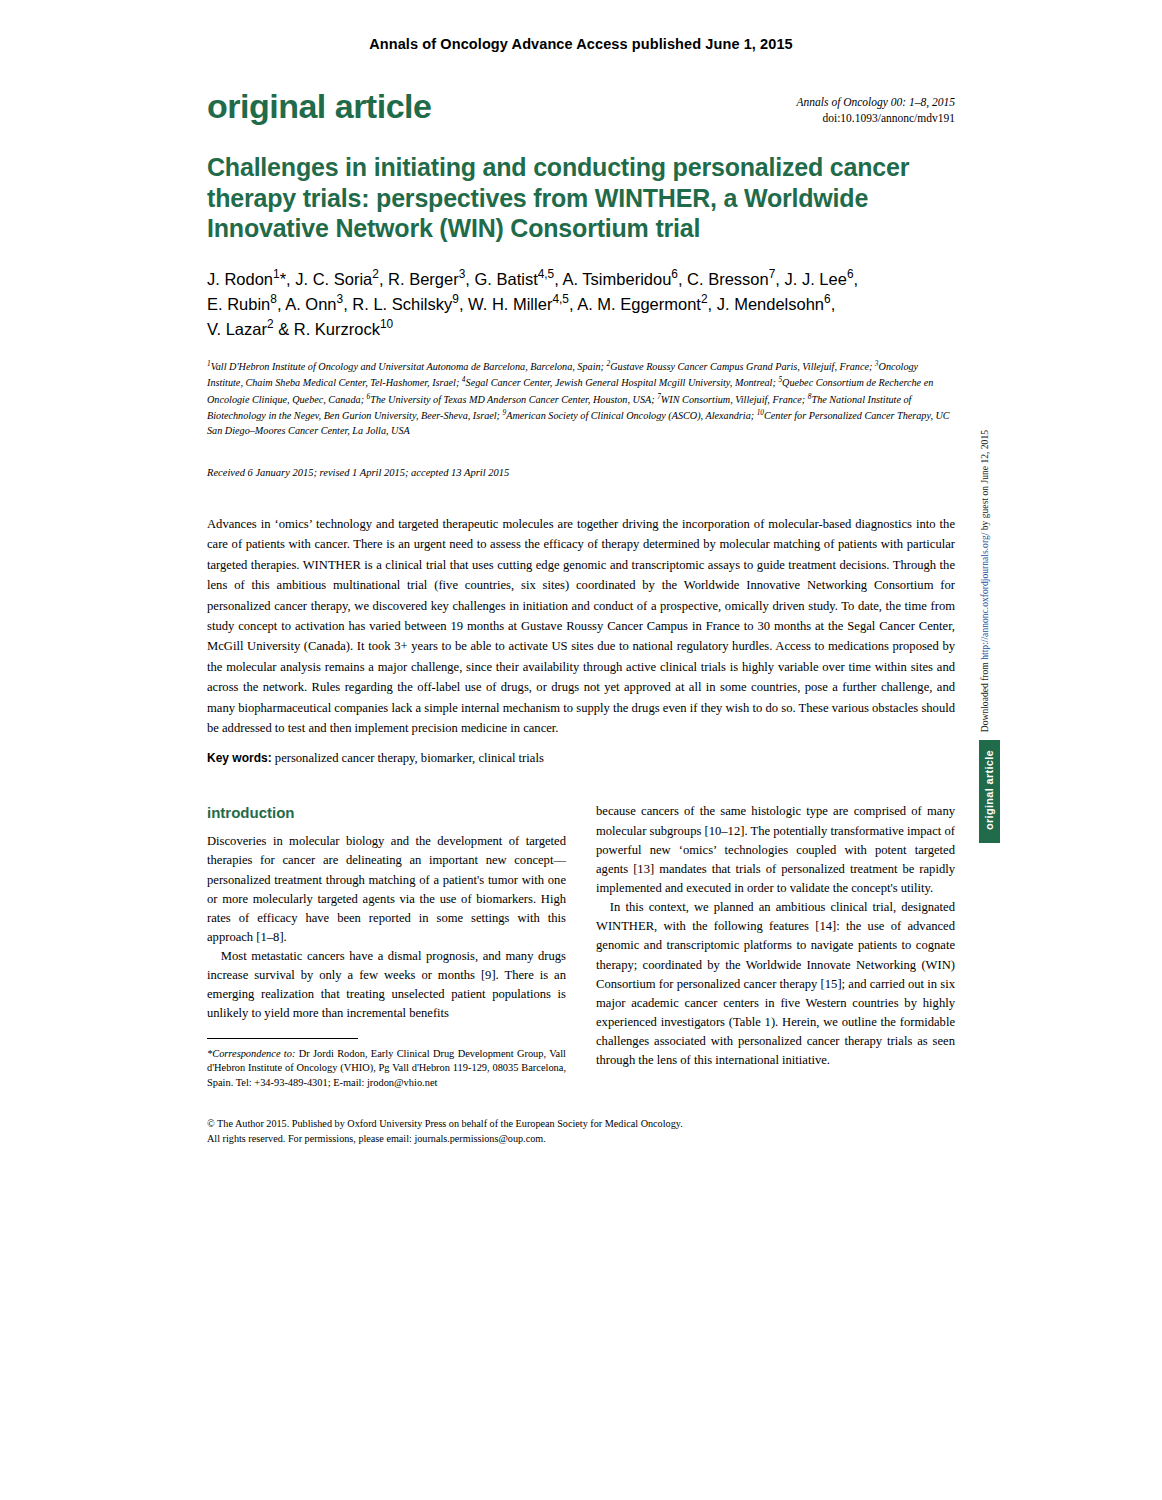Annals of Oncology Advance Access published June 1, 2015
original article
Annals of Oncology 00: 1–8, 2015
doi:10.1093/annonc/mdv191
Challenges in initiating and conducting personalized cancer therapy trials: perspectives from WINTHER, a Worldwide Innovative Network (WIN) Consortium trial
J. Rodon1*, J. C. Soria2, R. Berger3, G. Batist4,5, A. Tsimberidou6, C. Bresson7, J. J. Lee6,
E. Rubin8, A. Onn3, R. L. Schilsky9, W. H. Miller4,5, A. M. Eggermont2, J. Mendelsohn6,
V. Lazar2 & R. Kurzrock10
1Vall D'Hebron Institute of Oncology and Universitat Autonoma de Barcelona, Barcelona, Spain; 2Gustave Roussy Cancer Campus Grand Paris, Villejuif, France; 3Oncology Institute, Chaim Sheba Medical Center, Tel-Hashomer, Israel; 4Segal Cancer Center, Jewish General Hospital Mcgill University, Montreal; 5Quebec Consortium de Recherche en Oncologie Clinique, Quebec, Canada; 6The University of Texas MD Anderson Cancer Center, Houston, USA; 7WIN Consortium, Villejuif, France; 8The National Institute of Biotechnology in the Negev, Ben Gurion University, Beer-Sheva, Israel; 9American Society of Clinical Oncology (ASCO), Alexandria; 10Center for Personalized Cancer Therapy, UC San Diego–Moores Cancer Center, La Jolla, USA
Received 6 January 2015; revised 1 April 2015; accepted 13 April 2015
Advances in ‘omics’ technology and targeted therapeutic molecules are together driving the incorporation of molecular-based diagnostics into the care of patients with cancer. There is an urgent need to assess the efficacy of therapy determined by molecular matching of patients with particular targeted therapies. WINTHER is a clinical trial that uses cutting edge genomic and transcriptomic assays to guide treatment decisions. Through the lens of this ambitious multinational trial (five countries, six sites) coordinated by the Worldwide Innovative Networking Consortium for personalized cancer therapy, we discovered key challenges in initiation and conduct of a prospective, omically driven study. To date, the time from study concept to activation has varied between 19 months at Gustave Roussy Cancer Campus in France to 30 months at the Segal Cancer Center, McGill University (Canada). It took 3+ years to be able to activate US sites due to national regulatory hurdles. Access to medications proposed by the molecular analysis remains a major challenge, since their availability through active clinical trials is highly variable over time within sites and across the network. Rules regarding the off-label use of drugs, or drugs not yet approved at all in some countries, pose a further challenge, and many biopharmaceutical companies lack a simple internal mechanism to supply the drugs even if they wish to do so. These various obstacles should be addressed to test and then implement precision medicine in cancer.
Key words: personalized cancer therapy, biomarker, clinical trials
introduction
Discoveries in molecular biology and the development of targeted therapies for cancer are delineating an important new concept—personalized treatment through matching of a patient's tumor with one or more molecularly targeted agents via the use of biomarkers. High rates of efficacy have been reported in some settings with this approach [1–8].
Most metastatic cancers have a dismal prognosis, and many drugs increase survival by only a few weeks or months [9]. There is an emerging realization that treating unselected patient populations is unlikely to yield more than incremental benefits
*Correspondence to: Dr Jordi Rodon, Early Clinical Drug Development Group, Vall d'Hebron Institute of Oncology (VHIO), Pg Vall d'Hebron 119-129, 08035 Barcelona, Spain. Tel: +34-93-489-4301; E-mail: jrodon@vhio.net
because cancers of the same histologic type are comprised of many molecular subgroups [10–12]. The potentially transformative impact of powerful new ‘omics’ technologies coupled with potent targeted agents [13] mandates that trials of personalized treatment be rapidly implemented and executed in order to validate the concept's utility.
In this context, we planned an ambitious clinical trial, designated WINTHER, with the following features [14]: the use of advanced genomic and transcriptomic platforms to navigate patients to cognate therapy; coordinated by the Worldwide Innovate Networking (WIN) Consortium for personalized cancer therapy [15]; and carried out in six major academic cancer centers in five Western countries by highly experienced investigators (Table 1). Herein, we outline the formidable challenges associated with personalized cancer therapy trials as seen through the lens of this international initiative.
© The Author 2015. Published by Oxford University Press on behalf of the European Society for Medical Oncology.
All rights reserved. For permissions, please email: journals.permissions@oup.com.
Downloaded from http://annonc.oxfordjournals.org/ by guest on June 12, 2015
original article